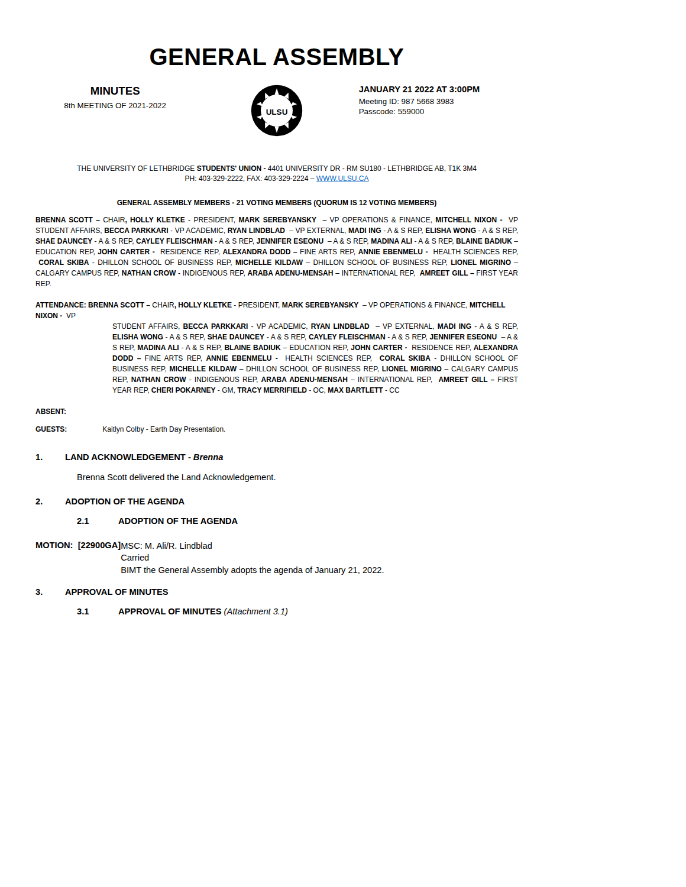GENERAL ASSEMBLY
| MINUTES 8th MEETING OF 2021-2022 | ULSU | JANUARY 21 2022 AT 3:00PM Meeting ID: 987 5668 3983 Passcode: 559000 |
THE UNIVERSITY OF LETHBRIDGE STUDENTS' UNION - 4401 UNIVERSITY DR - RM SU180 - LETHBRIDGE AB, T1K 3M4
PH: 403-329-2222, FAX: 403-329-2224 – WWW.ULSU.CA
GENERAL ASSEMBLY MEMBERS - 21 VOTING MEMBERS (QUORUM IS 12 VOTING MEMBERS)
BRENNA SCOTT – CHAIR, HOLLY KLETKE - PRESIDENT, MARK SEREBYANSKY – VP OPERATIONS & FINANCE, MITCHELL NIXON - VP STUDENT AFFAIRS, BECCA PARKKARI - VP ACADEMIC, RYAN LINDBLAD – VP EXTERNAL, MADI ING - A & S REP, ELISHA WONG - A & S REP, SHAE DAUNCEY - A & S REP, CAYLEY FLEISCHMAN - A & S REP, JENNIFER ESEONU – A & S REP, MADINA ALI - A & S REP, BLAINE BADIUK – EDUCATION REP, JOHN CARTER - RESIDENCE REP, ALEXANDRA DODD – FINE ARTS REP, ANNIE EBENMELU - HEALTH SCIENCES REP, CORAL SKIBA - DHILLON SCHOOL OF BUSINESS REP, MICHELLE KILDAW – DHILLON SCHOOL OF BUSINESS REP, LIONEL MIGRINO – CALGARY CAMPUS REP, NATHAN CROW - INDIGENOUS REP, ARABA ADENU-MENSAH – INTERNATIONAL REP, AMREET GILL – FIRST YEAR REP.
ATTENDANCE: BRENNA SCOTT – CHAIR, HOLLY KLETKE - PRESIDENT, MARK SEREBYANSKY – VP OPERATIONS & FINANCE, MITCHELL NIXON - VP
STUDENT AFFAIRS, BECCA PARKKARI - VP ACADEMIC, RYAN LINDBLAD – VP EXTERNAL, MADI ING - A & S REP, ELISHA WONG - A & S REP, SHAE DAUNCEY - A & S REP, CAYLEY FLEISCHMAN - A & S REP, JENNIFER ESEONU – A & S REP, MADINA ALI - A & S REP, BLAINE BADIUK – EDUCATION REP, JOHN CARTER - RESIDENCE REP, ALEXANDRA DODD – FINE ARTS REP, ANNIE EBENMELU - HEALTH SCIENCES REP, CORAL SKIBA - DHILLON SCHOOL OF BUSINESS REP, MICHELLE KILDAW – DHILLON SCHOOL OF BUSINESS REP, LIONEL MIGRINO – CALGARY CAMPUS REP, NATHAN CROW - INDIGENOUS REP, ARABA ADENU-MENSAH – INTERNATIONAL REP, AMREET GILL – FIRST YEAR REP, CHERI POKARNEY - GM, TRACY MERRIFIELD - OC, MAX BARTLETT - CC
ABSENT:
GUESTS: Kaitlyn Colby - Earth Day Presentation.
1. LAND ACKNOWLEDGEMENT - Brenna
Brenna Scott delivered the Land Acknowledgement.
2. ADOPTION OF THE AGENDA
2.1 ADOPTION OF THE AGENDA
| MOTION: [22900GA] | MSC: M. Ali/R. Lindblad Carried BIMT the General Assembly adopts the agenda of January 21, 2022. |
3. APPROVAL OF MINUTES
3.1 APPROVAL OF MINUTES (Attachment 3.1)